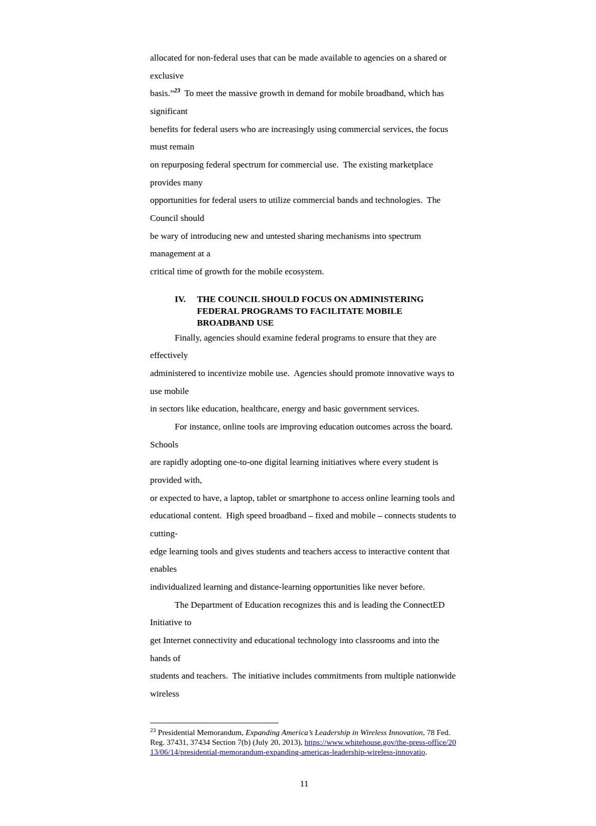allocated for non-federal uses that can be made available to agencies on a shared or exclusive
basis.”23 To meet the massive growth in demand for mobile broadband, which has significant
benefits for federal users who are increasingly using commercial services, the focus must remain
on repurposing federal spectrum for commercial use. The existing marketplace provides many
opportunities for federal users to utilize commercial bands and technologies. The Council should
be wary of introducing new and untested sharing mechanisms into spectrum management at a
critical time of growth for the mobile ecosystem.
IV. THE COUNCIL SHOULD FOCUS ON ADMINISTERING FEDERAL PROGRAMS TO FACILITATE MOBILE BROADBAND USE
Finally, agencies should examine federal programs to ensure that they are effectively
administered to incentivize mobile use. Agencies should promote innovative ways to use mobile
in sectors like education, healthcare, energy and basic government services.
For instance, online tools are improving education outcomes across the board. Schools
are rapidly adopting one-to-one digital learning initiatives where every student is provided with,
or expected to have, a laptop, tablet or smartphone to access online learning tools and
educational content. High speed broadband – fixed and mobile – connects students to cutting-
edge learning tools and gives students and teachers access to interactive content that enables
individualized learning and distance-learning opportunities like never before.
The Department of Education recognizes this and is leading the ConnectED Initiative to
get Internet connectivity and educational technology into classrooms and into the hands of
students and teachers. The initiative includes commitments from multiple nationwide wireless
23 Presidential Memorandum, Expanding America’s Leadership in Wireless Innovation, 78 Fed. Reg. 37431, 37434 Section 7(b) (July 20, 2013), https://www.whitehouse.gov/the-press-office/2013/06/14/presidential-memorandum-expanding-americas-leadership-wireless-innovatio.
11